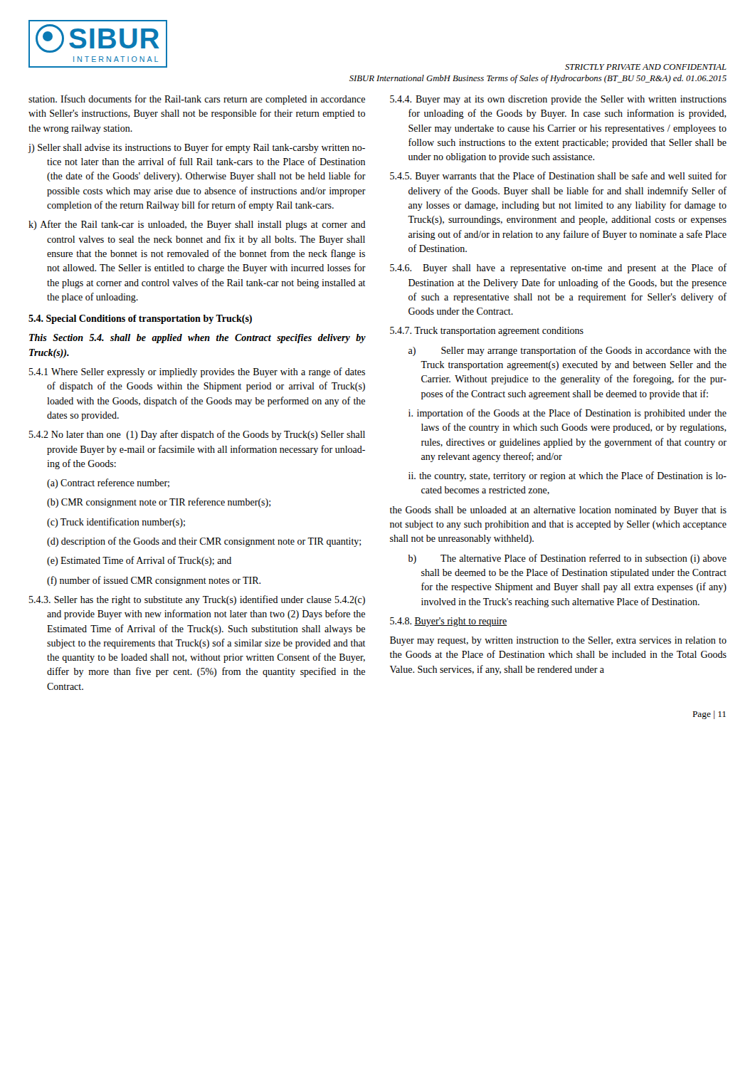SIBUR
INTERNATIONAL
STRICTLY PRIVATE AND CONFIDENTIAL
SIBUR International GmbH Business Terms of Sales of Hydrocarbons (BT_BU 50_R&A) ed. 01.06.2015
station. Ifsuch documents for the Rail-tank cars return are completed in accordance with Seller's instructions, Buyer shall not be responsible for their return emptied to the wrong railway station.
j) Seller shall advise its instructions to Buyer for empty Rail tank-carsby written notice not later than the arrival of full Rail tank-cars to the Place of Destination (the date of the Goods' delivery). Otherwise Buyer shall not be held liable for possible costs which may arise due to absence of instructions and/or improper completion of the return Railway bill for return of empty Rail tank-cars.
k) After the Rail tank-car is unloaded, the Buyer shall install plugs at corner and control valves to seal the neck bonnet and fix it by all bolts. The Buyer shall ensure that the bonnet is not removaled of the bonnet from the neck flange is not allowed. The Seller is entitled to charge the Buyer with incurred losses for the plugs at corner and control valves of the Rail tank-car not being installed at the place of unloading.
5.4. Special Conditions of transportation by Truck(s)
This Section 5.4. shall be applied when the Contract specifies delivery by Truck(s)).
5.4.1 Where Seller expressly or impliedly provides the Buyer with a range of dates of dispatch of the Goods within the Shipment period or arrival of Truck(s) loaded with the Goods, dispatch of the Goods may be performed on any of the dates so provided.
5.4.2 No later than one (1) Day after dispatch of the Goods by Truck(s) Seller shall provide Buyer by e-mail or facsimile with all information necessary for unloading of the Goods:
(a) Contract reference number;
(b) CMR consignment note or TIR reference number(s);
(c) Truck identification number(s);
(d) description of the Goods and their CMR consignment note or TIR quantity;
(e) Estimated Time of Arrival of Truck(s); and
(f) number of issued CMR consignment notes or TIR.
5.4.3. Seller has the right to substitute any Truck(s) identified under clause 5.4.2(c) and provide Buyer with new information not later than two (2) Days before the Estimated Time of Arrival of the Truck(s). Such substitution shall always be subject to the requirements that Truck(s) sof a similar size be provided and that the quantity to be loaded shall not, without prior written Consent of the Buyer, differ by more than five per cent. (5%) from the quantity specified in the Contract.
5.4.4. Buyer may at its own discretion provide the Seller with written instructions for unloading of the Goods by Buyer. In case such information is provided, Seller may undertake to cause his Carrier or his representatives / employees to follow such instructions to the extent practicable; provided that Seller shall be under no obligation to provide such assistance.
5.4.5. Buyer warrants that the Place of Destination shall be safe and well suited for delivery of the Goods. Buyer shall be liable for and shall indemnify Seller of any losses or damage, including but not limited to any liability for damage to Truck(s), surroundings, environment and people, additional costs or expenses arising out of and/or in relation to any failure of Buyer to nominate a safe Place of Destination.
5.4.6. Buyer shall have a representative on-time and present at the Place of Destination at the Delivery Date for unloading of the Goods, but the presence of such a representative shall not be a requirement for Seller's delivery of Goods under the Contract.
5.4.7. Truck transportation agreement conditions
a) Seller may arrange transportation of the Goods in accordance with the Truck transportation agreement(s) executed by and between Seller and the Carrier. Without prejudice to the generality of the foregoing, for the purposes of the Contract such agreement shall be deemed to provide that if:
i. importation of the Goods at the Place of Destination is prohibited under the laws of the country in which such Goods were produced, or by regulations, rules, directives or guidelines applied by the government of that country or any relevant agency thereof; and/or
ii. the country, state, territory or region at which the Place of Destination is located becomes a restricted zone,
the Goods shall be unloaded at an alternative location nominated by Buyer that is not subject to any such prohibition and that is accepted by Seller (which acceptance shall not be unreasonably withheld).
b) The alternative Place of Destination referred to in subsection (i) above shall be deemed to be the Place of Destination stipulated under the Contract for the respective Shipment and Buyer shall pay all extra expenses (if any) involved in the Truck's reaching such alternative Place of Destination.
5.4.8. Buyer's right to require
Buyer may request, by written instruction to the Seller, extra services in relation to the Goods at the Place of Destination which shall be included in the Total Goods Value. Such services, if any, shall be rendered under a
Page | 11